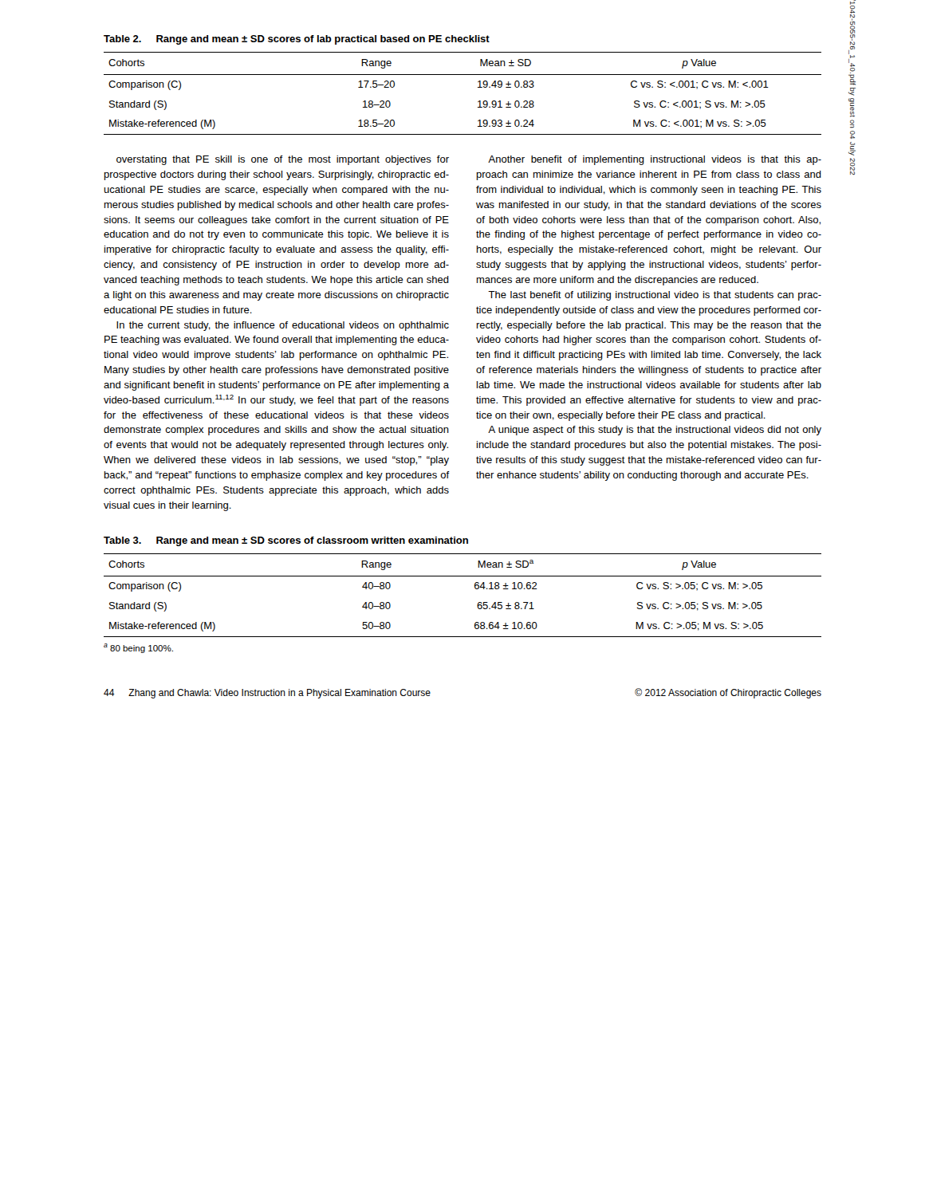Downloaded from http://meridian.allenpress.com/jce/article-pdf/26/1/40/1503867/1042-5055-26_1_40.pdf by guest on 04 July 2022
Table 2. Range and mean ± SD scores of lab practical based on PE checklist
| Cohorts | Range | Mean ± SD | p Value |
| --- | --- | --- | --- |
| Comparison (C) | 17.5–20 | 19.49 ± 0.83 | C vs. S: <.001; C vs. M: <.001 |
| Standard (S) | 18–20 | 19.91 ± 0.28 | S vs. C: <.001; S vs. M: >.05 |
| Mistake-referenced (M) | 18.5–20 | 19.93 ± 0.24 | M vs. C: <.001; M vs. S: >.05 |
overstating that PE skill is one of the most important objectives for prospective doctors during their school years. Surprisingly, chiropractic educational PE studies are scarce, especially when compared with the numerous studies published by medical schools and other health care professions. It seems our colleagues take comfort in the current situation of PE education and do not try even to communicate this topic. We believe it is imperative for chiropractic faculty to evaluate and assess the quality, efficiency, and consistency of PE instruction in order to develop more advanced teaching methods to teach students. We hope this article can shed a light on this awareness and may create more discussions on chiropractic educational PE studies in future.
In the current study, the influence of educational videos on ophthalmic PE teaching was evaluated. We found overall that implementing the educational video would improve students’ lab performance on ophthalmic PE. Many studies by other health care professions have demonstrated positive and significant benefit in students’ performance on PE after implementing a video-based curriculum.11,12 In our study, we feel that part of the reasons for the effectiveness of these educational videos is that these videos demonstrate complex procedures and skills and show the actual situation of events that would not be adequately represented through lectures only. When we delivered these videos in lab sessions, we used “stop,” “play back,” and “repeat” functions to emphasize complex and key procedures of correct ophthalmic PEs. Students appreciate this approach, which adds visual cues in their learning.
Another benefit of implementing instructional videos is that this approach can minimize the variance inherent in PE from class to class and from individual to individual, which is commonly seen in teaching PE. This was manifested in our study, in that the standard deviations of the scores of both video cohorts were less than that of the comparison cohort. Also, the finding of the highest percentage of perfect performance in video cohorts, especially the mistake-referenced cohort, might be relevant. Our study suggests that by applying the instructional videos, students’ performances are more uniform and the discrepancies are reduced.
The last benefit of utilizing instructional video is that students can practice independently outside of class and view the procedures performed correctly, especially before the lab practical. This may be the reason that the video cohorts had higher scores than the comparison cohort. Students often find it difficult practicing PEs with limited lab time. Conversely, the lack of reference materials hinders the willingness of students to practice after lab time. We made the instructional videos available for students after lab time. This provided an effective alternative for students to view and practice on their own, especially before their PE class and practical.
A unique aspect of this study is that the instructional videos did not only include the standard procedures but also the potential mistakes. The positive results of this study suggest that the mistake-referenced video can further enhance students’ ability on conducting thorough and accurate PEs.
Table 3. Range and mean ± SD scores of classroom written examination
| Cohorts | Range | Mean ± SD a | p Value |
| --- | --- | --- | --- |
| Comparison (C) | 40–80 | 64.18 ± 10.62 | C vs. S: >.05; C vs. M: >.05 |
| Standard (S) | 40–80 | 65.45 ± 8.71 | S vs. C: >.05; S vs. M: >.05 |
| Mistake-referenced (M) | 50–80 | 68.64 ± 10.60 | M vs. C: >.05; M vs. S: >.05 |
a 80 being 100%.
44 Zhang and Chawla: Video Instruction in a Physical Examination Course © 2012 Association of Chiropractic Colleges